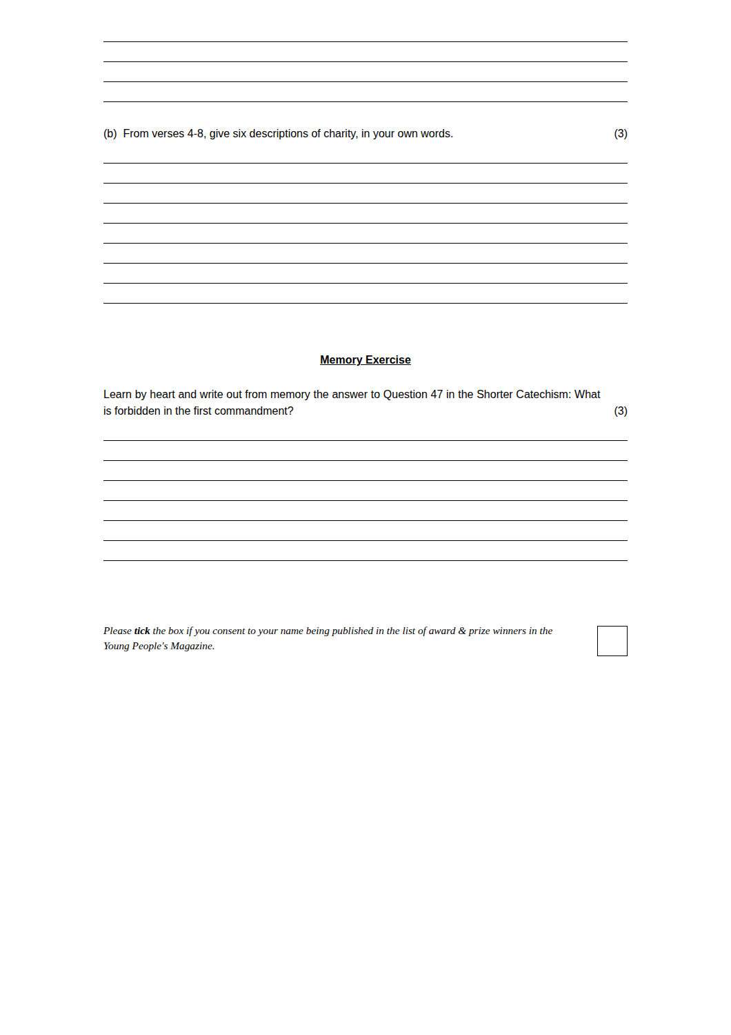(b) From verses 4-8, give six descriptions of charity, in your own words.
(3)
Memory Exercise
Learn by heart and write out from memory the answer to Question 47 in the Shorter Catechism: What is forbidden in the first commandment?
(3)
Please tick the box if you consent to your name being published in the list of award & prize winners in the Young People's Magazine.